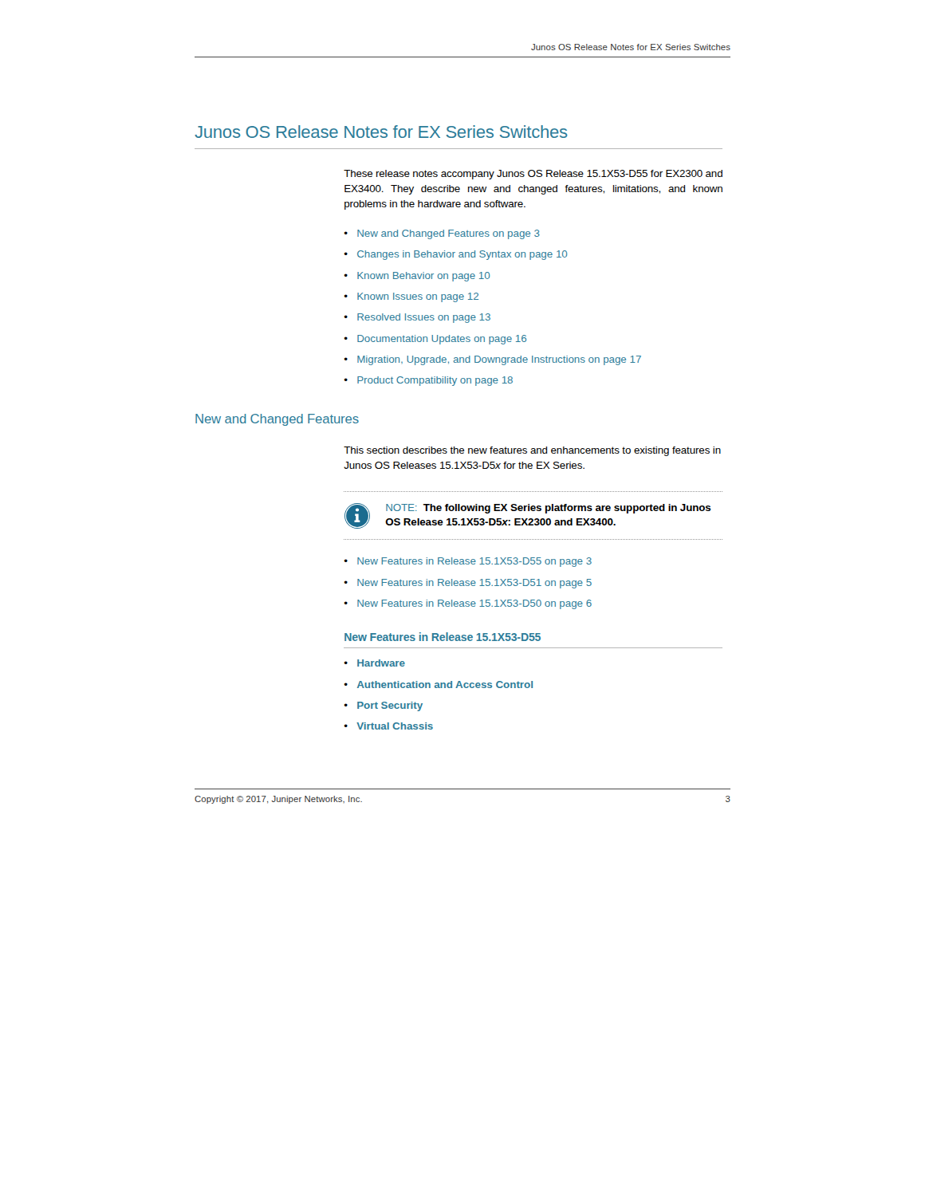Junos OS Release Notes for EX Series Switches
Junos OS Release Notes for EX Series Switches
These release notes accompany Junos OS Release 15.1X53-D55 for EX2300 and EX3400. They describe new and changed features, limitations, and known problems in the hardware and software.
New and Changed Features on page 3
Changes in Behavior and Syntax on page 10
Known Behavior on page 10
Known Issues on page 12
Resolved Issues on page 13
Documentation Updates on page 16
Migration, Upgrade, and Downgrade Instructions on page 17
Product Compatibility on page 18
New and Changed Features
This section describes the new features and enhancements to existing features in Junos OS Releases 15.1X53-D5x for the EX Series.
NOTE: The following EX Series platforms are supported in Junos OS Release 15.1X53-D5x: EX2300 and EX3400.
New Features in Release 15.1X53-D55 on page 3
New Features in Release 15.1X53-D51 on page 5
New Features in Release 15.1X53-D50 on page 6
New Features in Release 15.1X53-D55
Hardware
Authentication and Access Control
Port Security
Virtual Chassis
Copyright © 2017, Juniper Networks, Inc.
3